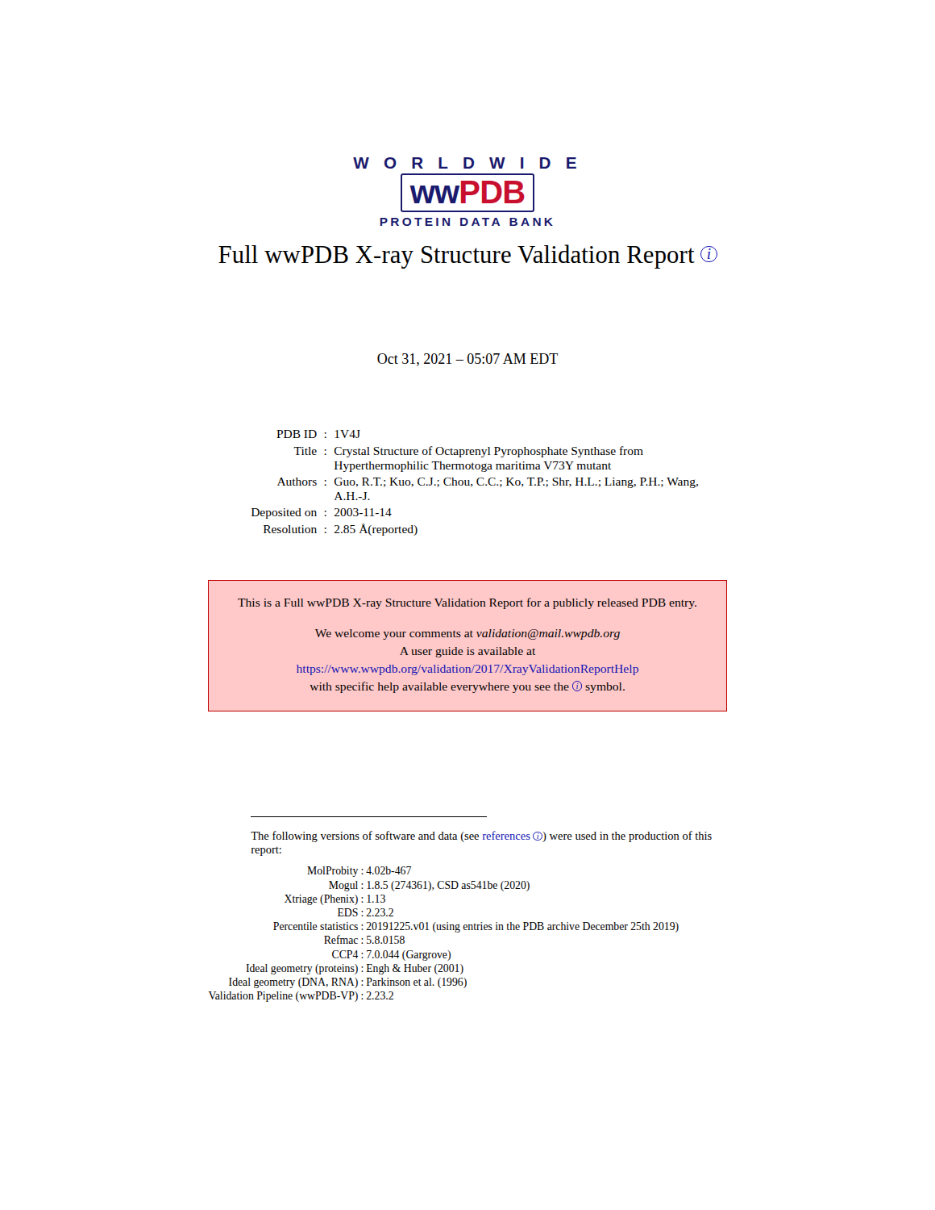W O R L D W I D E
ww PDB
PROTEIN DATA BANK
Full wwPDB X-ray Structure Validation Report i
Oct 31, 2021 – 05:07 AM EDT
| PDB ID | : | 1V4J |
| Title | : | Crystal Structure of Octaprenyl Pyrophosphate Synthase from Hyperthermophilic Thermotoga maritima V73Y mutant |
| Authors | : | Guo, R.T.; Kuo, C.J.; Chou, C.C.; Ko, T.P.; Shr, H.L.; Liang, P.H.; Wang, A.H.-J. |
| Deposited on | : | 2003-11-14 |
| Resolution | : | 2.85 Å(reported) |
This is a Full wwPDB X-ray Structure Validation Report for a publicly released PDB entry.
We welcome your comments at validation@mail.wwpdb.org
A user guide is available at
https://www.wwpdb.org/validation/2017/XrayValidationReportHelp
with specific help available everywhere you see the i symbol.
The following versions of software and data (see references i) were used in the production of this report:
| MolProbity | : | 4.02b-467 |
| Mogul | : | 1.8.5 (274361), CSD as541be (2020) |
| Xtriage (Phenix) | : | 1.13 |
| EDS | : | 2.23.2 |
| Percentile statistics | : | 20191225.v01 (using entries in the PDB archive December 25th 2019) |
| Refmac | : | 5.8.0158 |
| CCP4 | : | 7.0.044 (Gargrove) |
| Ideal geometry (proteins) | : | Engh & Huber (2001) |
| Ideal geometry (DNA, RNA) | : | Parkinson et al. (1996) |
| Validation Pipeline (wwPDB-VP) | : | 2.23.2 |